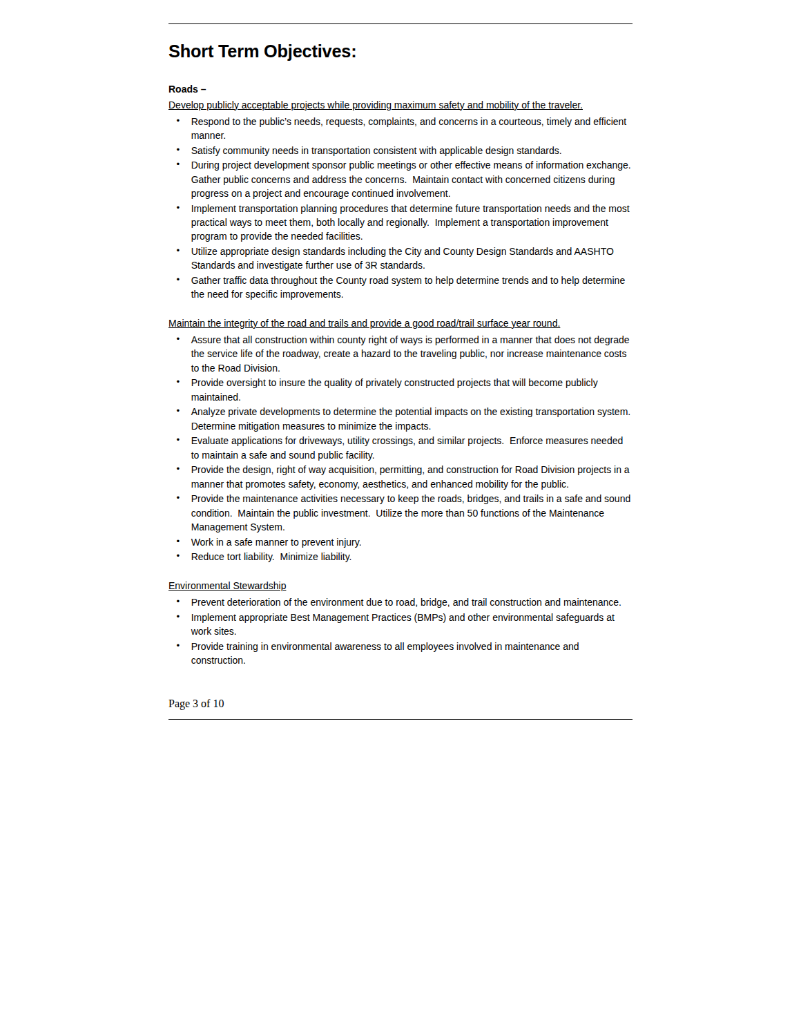Short Term Objectives:
Roads –
Develop publicly acceptable projects while providing maximum safety and mobility of the traveler.
Respond to the public’s needs, requests, complaints, and concerns in a courteous, timely and efficient manner.
Satisfy community needs in transportation consistent with applicable design standards.
During project development sponsor public meetings or other effective means of information exchange. Gather public concerns and address the concerns. Maintain contact with concerned citizens during progress on a project and encourage continued involvement.
Implement transportation planning procedures that determine future transportation needs and the most practical ways to meet them, both locally and regionally. Implement a transportation improvement program to provide the needed facilities.
Utilize appropriate design standards including the City and County Design Standards and AASHTO Standards and investigate further use of 3R standards.
Gather traffic data throughout the County road system to help determine trends and to help determine the need for specific improvements.
Maintain the integrity of the road and trails and provide a good road/trail surface year round.
Assure that all construction within county right of ways is performed in a manner that does not degrade the service life of the roadway, create a hazard to the traveling public, nor increase maintenance costs to the Road Division.
Provide oversight to insure the quality of privately constructed projects that will become publicly maintained.
Analyze private developments to determine the potential impacts on the existing transportation system. Determine mitigation measures to minimize the impacts.
Evaluate applications for driveways, utility crossings, and similar projects. Enforce measures needed to maintain a safe and sound public facility.
Provide the design, right of way acquisition, permitting, and construction for Road Division projects in a manner that promotes safety, economy, aesthetics, and enhanced mobility for the public.
Provide the maintenance activities necessary to keep the roads, bridges, and trails in a safe and sound condition. Maintain the public investment. Utilize the more than 50 functions of the Maintenance Management System.
Work in a safe manner to prevent injury.
Reduce tort liability. Minimize liability.
Environmental Stewardship
Prevent deterioration of the environment due to road, bridge, and trail construction and maintenance.
Implement appropriate Best Management Practices (BMPs) and other environmental safeguards at work sites.
Provide training in environmental awareness to all employees involved in maintenance and construction.
Page 3 of 10